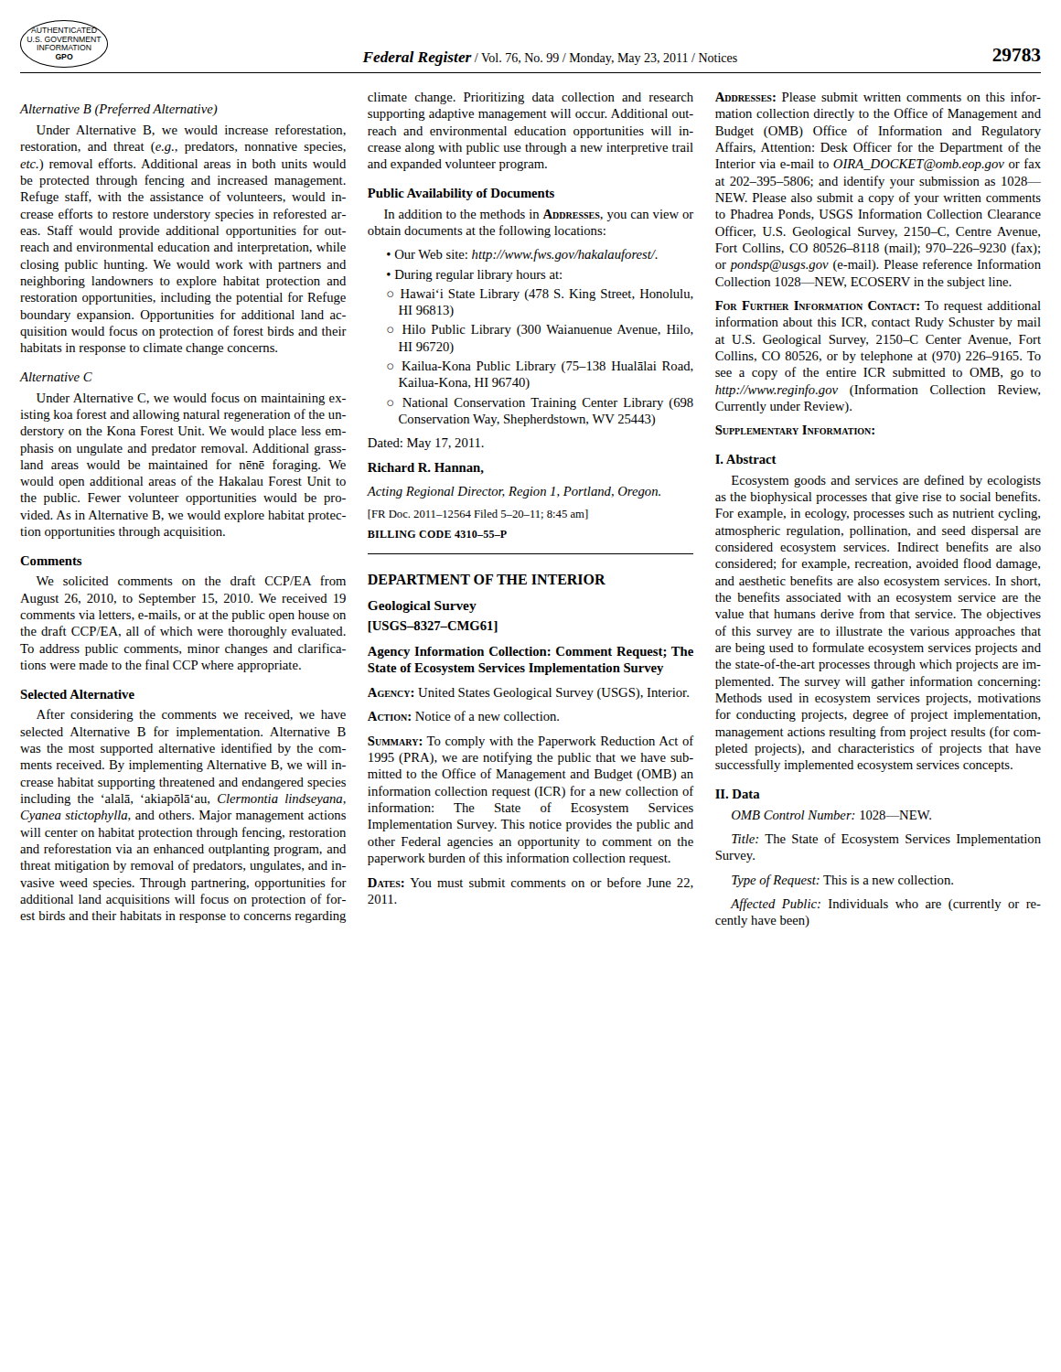AUTHENTICATED
U.S. GOVERNMENT
INFORMATION
GPO
Federal Register / Vol. 76, No. 99 / Monday, May 23, 2011 / Notices
29783
Alternative B (Preferred Alternative)
Under Alternative B, we would increase reforestation, restoration, and threat (e.g., predators, nonnative species, etc.) removal efforts. Additional areas in both units would be protected through fencing and increased management. Refuge staff, with the assistance of volunteers, would increase efforts to restore understory species in reforested areas. Staff would provide additional opportunities for outreach and environmental education and interpretation, while closing public hunting. We would work with partners and neighboring landowners to explore habitat protection and restoration opportunities, including the potential for Refuge boundary expansion. Opportunities for additional land acquisition would focus on protection of forest birds and their habitats in response to climate change concerns.
Alternative C
Under Alternative C, we would focus on maintaining existing koa forest and allowing natural regeneration of the understory on the Kona Forest Unit. We would place less emphasis on ungulate and predator removal. Additional grassland areas would be maintained for nēnē foraging. We would open additional areas of the Hakalau Forest Unit to the public. Fewer volunteer opportunities would be provided. As in Alternative B, we would explore habitat protection opportunities through acquisition.
Comments
We solicited comments on the draft CCP/EA from August 26, 2010, to September 15, 2010. We received 19 comments via letters, e-mails, or at the public open house on the draft CCP/EA, all of which were thoroughly evaluated. To address public comments, minor changes and clarifications were made to the final CCP where appropriate.
Selected Alternative
After considering the comments we received, we have selected Alternative B for implementation. Alternative B was the most supported alternative identified by the comments received. By implementing Alternative B, we will increase habitat supporting threatened and endangered species including the ‘alalā, ‘akiapōlā‘au, Clermontia lindseyana, Cyanea stictophylla, and others. Major management actions will center on habitat protection through fencing, restoration and reforestation via an enhanced outplanting program, and threat mitigation by removal of predators, ungulates, and invasive weed species. Through partnering, opportunities for additional land acquisitions will focus on protection of forest birds and their habitats in response to concerns regarding climate change. Prioritizing data collection and research supporting adaptive management will occur. Additional outreach and environmental education opportunities will increase along with public use through a new interpretive trail and expanded volunteer program.
Public Availability of Documents
In addition to the methods in Addresses, you can view or obtain documents at the following locations:
Our Web site: http://www.fws.gov/hakalauforest/.
During regular library hours at:
Hawai‘i State Library (478 S. King Street, Honolulu, HI 96813)
Hilo Public Library (300 Waianuenue Avenue, Hilo, HI 96720)
Kailua-Kona Public Library (75–138 Hualālai Road, Kailua-Kona, HI 96740)
National Conservation Training Center Library (698 Conservation Way, Shepherdstown, WV 25443)
Dated: May 17, 2011.
Richard R. Hannan,
Acting Regional Director, Region 1, Portland, Oregon.
[FR Doc. 2011–12564 Filed 5–20–11; 8:45 am]
BILLING CODE 4310–55–P
DEPARTMENT OF THE INTERIOR
Geological Survey
[USGS–8327–CMG61]
Agency Information Collection: Comment Request; The State of Ecosystem Services Implementation Survey
Agency: United States Geological Survey (USGS), Interior.
Action: Notice of a new collection.
Summary: To comply with the Paperwork Reduction Act of 1995 (PRA), we are notifying the public that we have submitted to the Office of Management and Budget (OMB) an information collection request (ICR) for a new collection of information: The State of Ecosystem Services Implementation Survey. This notice provides the public and other Federal agencies an opportunity to comment on the paperwork burden of this information collection request.
Dates: You must submit comments on or before June 22, 2011.
Addresses: Please submit written comments on this information collection directly to the Office of Management and Budget (OMB) Office of Information and Regulatory Affairs, Attention: Desk Officer for the Department of the Interior via e-mail to OIRA_DOCKET@omb.eop.gov or fax at 202–395–5806; and identify your submission as 1028—NEW. Please also submit a copy of your written comments to Phadrea Ponds, USGS Information Collection Clearance Officer, U.S. Geological Survey, 2150–C, Centre Avenue, Fort Collins, CO 80526–8118 (mail); 970–226–9230 (fax); or pondsp@usgs.gov (e-mail). Please reference Information Collection 1028—NEW, ECOSERV in the subject line.
For Further Information Contact: To request additional information about this ICR, contact Rudy Schuster by mail at U.S. Geological Survey, 2150–C Center Avenue, Fort Collins, CO 80526, or by telephone at (970) 226–9165. To see a copy of the entire ICR submitted to OMB, go to http://www.reginfo.gov (Information Collection Review, Currently under Review).
Supplementary Information:
I. Abstract
Ecosystem goods and services are defined by ecologists as the biophysical processes that give rise to social benefits. For example, in ecology, processes such as nutrient cycling, atmospheric regulation, pollination, and seed dispersal are considered ecosystem services. Indirect benefits are also considered; for example, recreation, avoided flood damage, and aesthetic benefits are also ecosystem services. In short, the benefits associated with an ecosystem service are the value that humans derive from that service. The objectives of this survey are to illustrate the various approaches that are being used to formulate ecosystem services projects and the state-of-the-art processes through which projects are implemented. The survey will gather information concerning: Methods used in ecosystem services projects, motivations for conducting projects, degree of project implementation, management actions resulting from project results (for completed projects), and characteristics of projects that have successfully implemented ecosystem services concepts.
II. Data
OMB Control Number: 1028—NEW.
Title: The State of Ecosystem Services Implementation Survey.
Type of Request: This is a new collection.
Affected Public: Individuals who are (currently or recently have been)